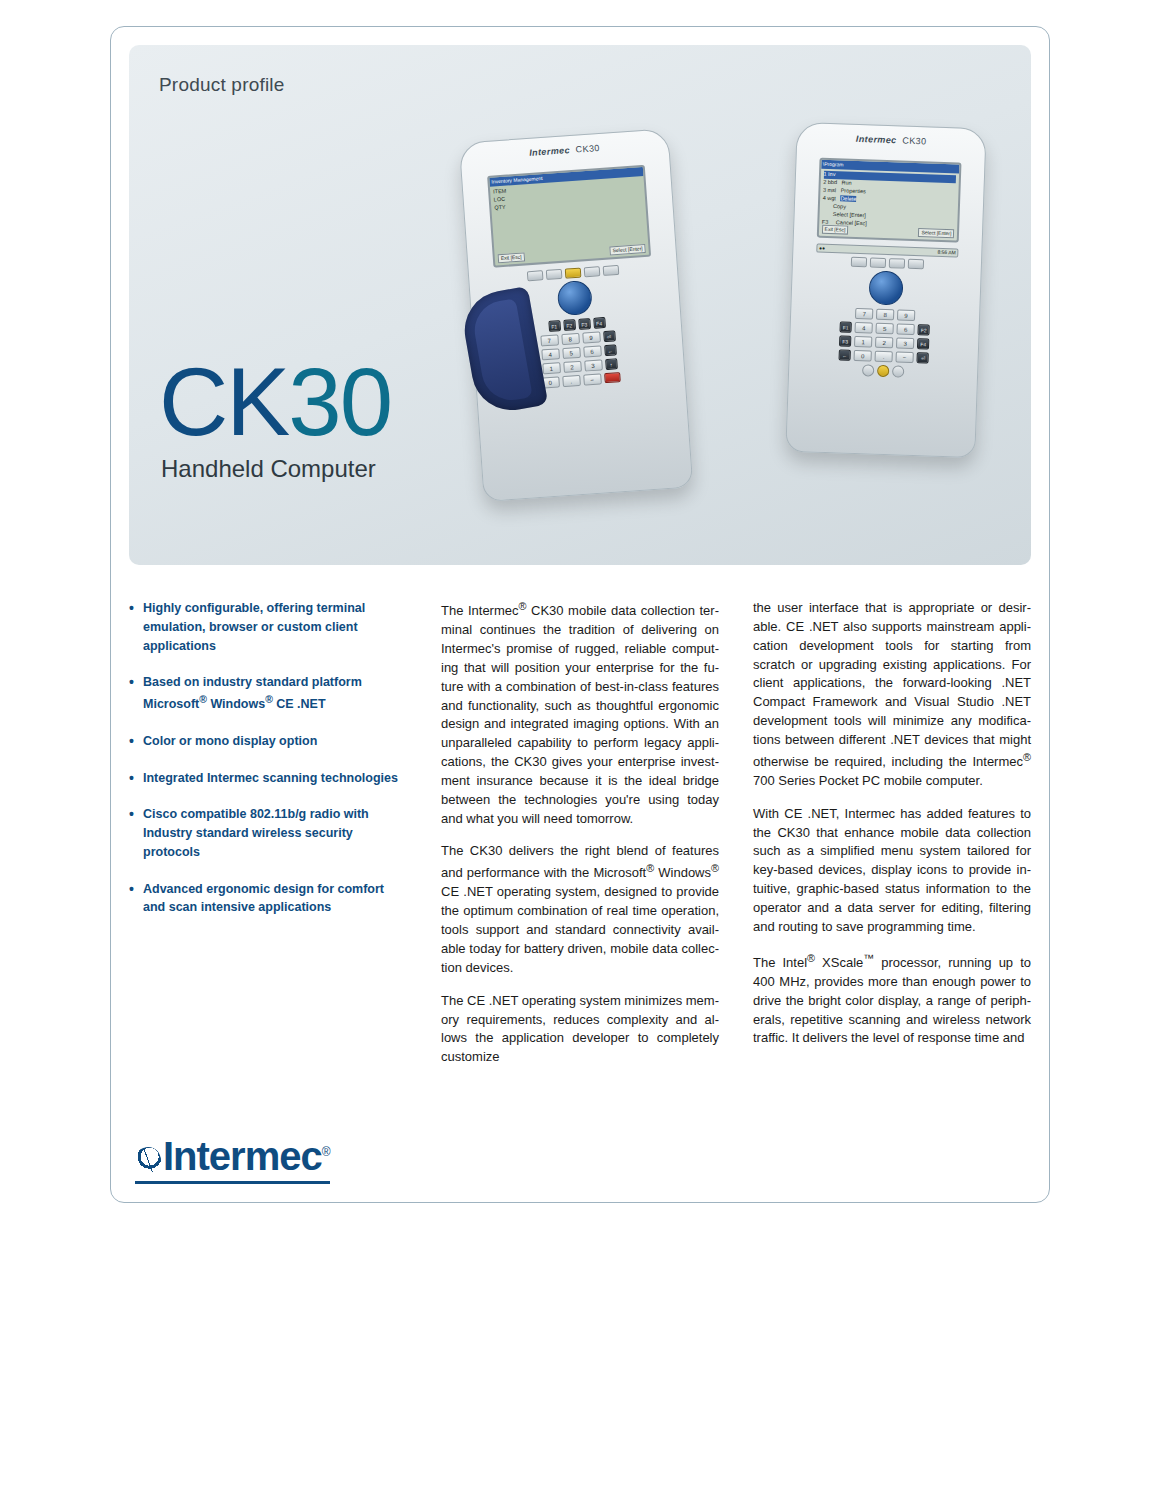Product profile
Intermec CK30
Inventory Management
ITEM LOC QTY
Exit [Esc] Select [Enter]
F1 F2 F3 F4
789⏎
456←
123↑
0.−
Intermec CK30
\Program
1 Inv 2 bbd Run 3 msl Properties 4 wgt Delete Copy Select [Enter] F3 Cancel [Esc]
Exit [Esc] Select [Enter]
●●8:56 AM
789
F1456 F2
F3123 F4
←0.−⏎
CK 30
Handheld Computer
Highly configurable, offering terminal emulation, browser or custom client applications
Based on industry standard platform Microsoft® Windows® CE .NET
Color or mono display option
Integrated Intermec scanning technologies
Cisco compatible 802.11b/g radio with Industry standard wireless security protocols
Advanced ergonomic design for comfort and scan intensive applications
The Intermec® CK30 mobile data collection terminal continues the tradition of delivering on Intermec's promise of rugged, reliable computing that will position your enterprise for the future with a combination of best-in-class features and functionality, such as thoughtful ergonomic design and integrated imaging options. With an unparalleled capability to perform legacy applications, the CK30 gives your enterprise investment insurance because it is the ideal bridge between the technologies you're using today and what you will need tomorrow.
The CK30 delivers the right blend of features and performance with the Microsoft® Windows® CE .NET operating system, designed to provide the optimum combination of real time operation, tools support and standard connectivity available today for battery driven, mobile data collection devices.
The CE .NET operating system minimizes memory requirements, reduces complexity and allows the application developer to completely customize
the user interface that is appropriate or desirable. CE .NET also supports mainstream application development tools for starting from scratch or upgrading existing applications. For client applications, the forward-looking .NET Compact Framework and Visual Studio .NET development tools will minimize any modifications between different .NET devices that might otherwise be required, including the Intermec® 700 Series Pocket PC mobile computer.
With CE .NET, Intermec has added features to the CK30 that enhance mobile data collection such as a simplified menu system tailored for key-based devices, display icons to provide intuitive, graphic-based status information to the operator and a data server for editing, filtering and routing to save programming time.
The Intel® XScale™ processor, running up to 400 MHz, provides more than enough power to drive the bright color display, a range of peripherals, repetitive scanning and wireless network traffic. It delivers the level of response time and
Intermec®